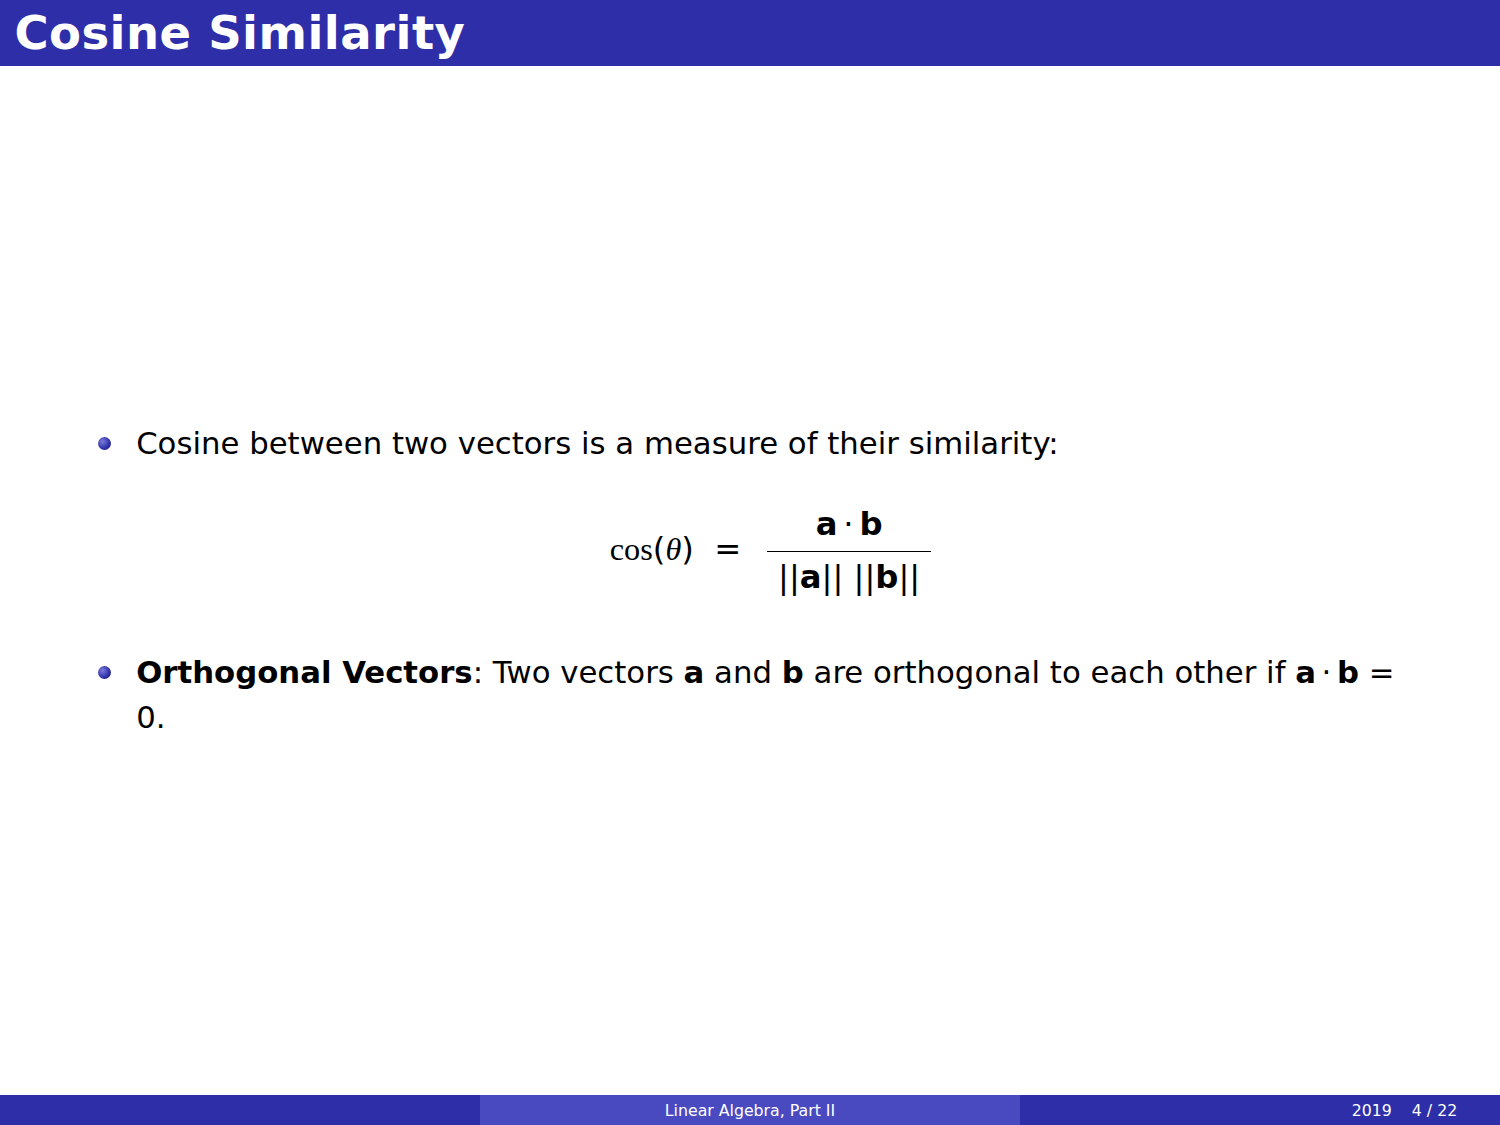Cosine Similarity
Cosine between two vectors is a measure of their similarity:
cos(θ) = a·b ||a|| ||b||
Orthogonal Vectors: Two vectors a and b are orthogonal to each other if a·b = 0.
Linear Algebra, Part II
2019 4 / 22